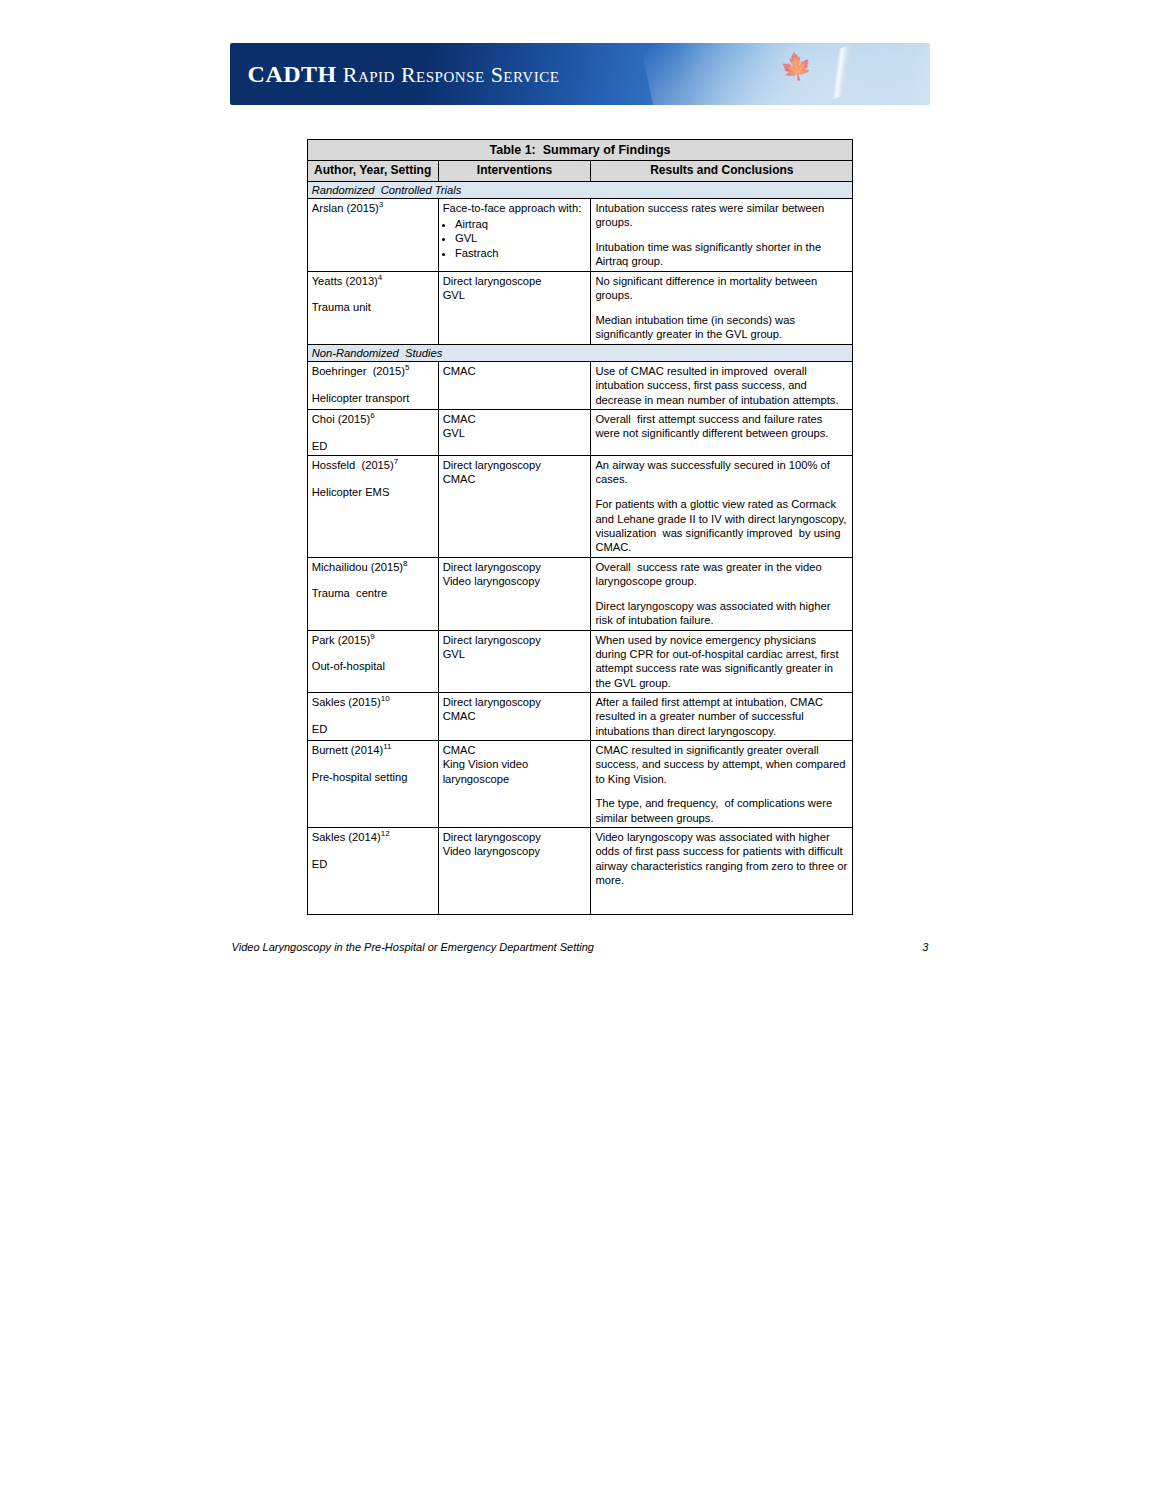CADTH Rapid Response Service
Table 1: Summary of Findings
| Author, Year, Setting | Interventions | Results and Conclusions |
| --- | --- | --- |
| Randomized Controlled Trials |
| Arslan (2015) 3 | Face-to-face approach with: Airtraq GVL Fastrach | Intubation success rates were similar between groups. Intubation time was significantly shorter in the Airtraq group. |
| Yeatts (2013) 4 Trauma unit | Direct laryngoscope GVL | No significant difference in mortality between groups. Median intubation time (in seconds) was significantly greater in the GVL group. |
| Non-Randomized Studies |
| Boehringer (2015) 5 Helicopter transport | CMAC | Use of CMAC resulted in improved overall intubation success, first pass success, and decrease in mean number of intubation attempts. |
| Choi (2015) 6 ED | CMAC GVL | Overall first attempt success and failure rates were not significantly different between groups. |
| Hossfeld (2015) 7 Helicopter EMS | Direct laryngoscopy CMAC | An airway was successfully secured in 100% of cases. For patients with a glottic view rated as Cormack and Lehane grade II to IV with direct laryngoscopy, visualization was significantly improved by using CMAC. |
| Michailidou (2015) 8 Trauma centre | Direct laryngoscopy Video laryngoscopy | Overall success rate was greater in the video laryngoscope group. Direct laryngoscopy was associated with higher risk of intubation failure. |
| Park (2015) 9 Out-of-hospital | Direct laryngoscopy GVL | When used by novice emergency physicians during CPR for out-of-hospital cardiac arrest, first attempt success rate was significantly greater in the GVL group. |
| Sakles (2015) 10 ED | Direct laryngoscopy CMAC | After a failed first attempt at intubation, CMAC resulted in a greater number of successful intubations than direct laryngoscopy. |
| Burnett (2014) 11 Pre-hospital setting | CMAC King Vision video laryngoscope | CMAC resulted in significantly greater overall success, and success by attempt, when compared to King Vision. The type, and frequency, of complications were similar between groups. |
| Sakles (2014) 12 ED | Direct laryngoscopy Video laryngoscopy | Video laryngoscopy was associated with higher odds of first pass success for patients with difficult airway characteristics ranging from zero to three or more. |
Video Laryngoscopy in the Pre-Hospital or Emergency Department Setting 3